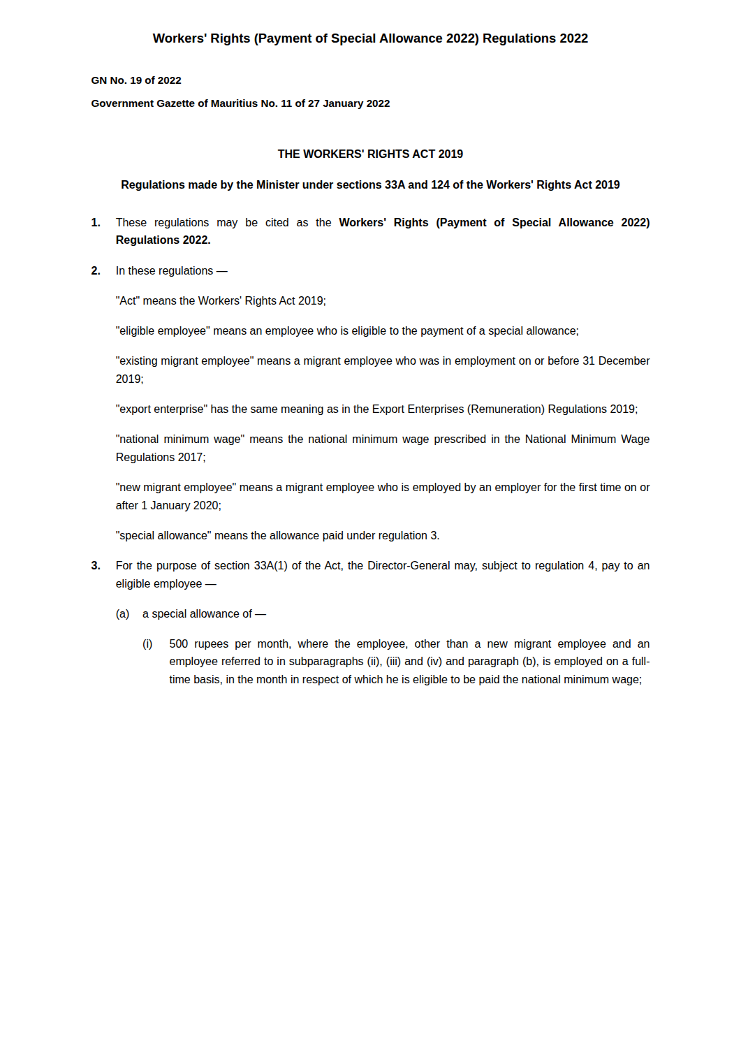Workers' Rights (Payment of Special Allowance 2022) Regulations 2022
GN No. 19 of 2022
Government Gazette of Mauritius No. 11 of 27 January 2022
THE WORKERS' RIGHTS ACT 2019
Regulations made by the Minister under sections 33A and 124 of the Workers' Rights Act 2019
1. These regulations may be cited as the Workers' Rights (Payment of Special Allowance 2022) Regulations 2022.
2. In these regulations —
"Act" means the Workers' Rights Act 2019;
"eligible employee" means an employee who is eligible to the payment of a special allowance;
"existing migrant employee" means a migrant employee who was in employment on or before 31 December 2019;
"export enterprise" has the same meaning as in the Export Enterprises (Remuneration) Regulations 2019;
"national minimum wage" means the national minimum wage prescribed in the National Minimum Wage Regulations 2017;
"new migrant employee" means a migrant employee who is employed by an employer for the first time on or after 1 January 2020;
"special allowance" means the allowance paid under regulation 3.
3. For the purpose of section 33A(1) of the Act, the Director-General may, subject to regulation 4, pay to an eligible employee —
(a) a special allowance of —
(i) 500 rupees per month, where the employee, other than a new migrant employee and an employee referred to in subparagraphs (ii), (iii) and (iv) and paragraph (b), is employed on a full-time basis, in the month in respect of which he is eligible to be paid the national minimum wage;